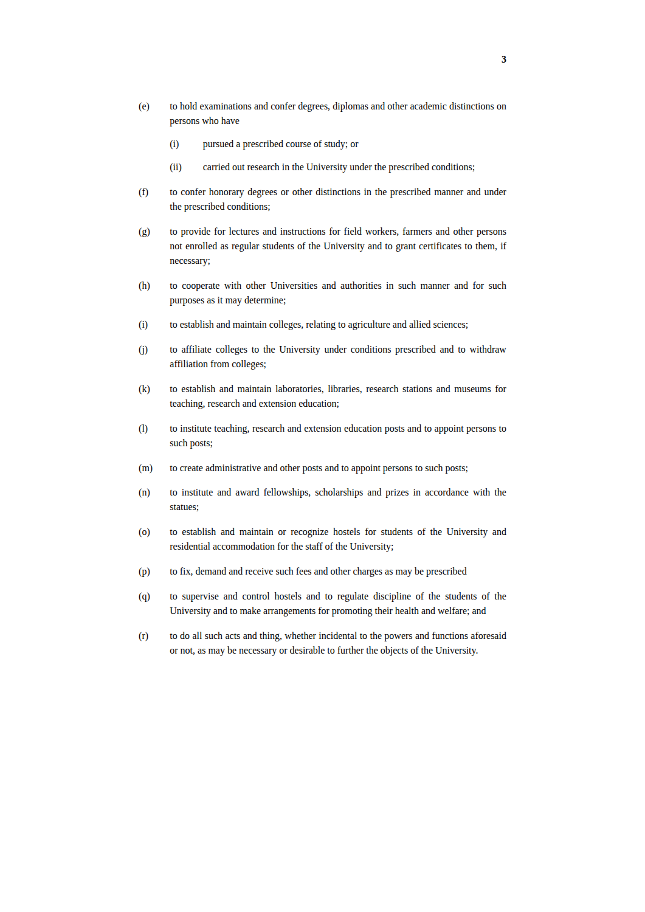3
(e) to hold examinations and confer degrees, diplomas and other academic distinctions on persons who have
(i) pursued a prescribed course of study; or
(ii) carried out research in the University under the prescribed conditions;
(f) to confer honorary degrees or other distinctions in the prescribed manner and under the prescribed conditions;
(g) to provide for lectures and instructions for field workers, farmers and other persons not enrolled as regular students of the University and to grant certificates to them, if necessary;
(h) to cooperate with other Universities and authorities in such manner and for such purposes as it may determine;
(i) to establish and maintain colleges, relating to agriculture and allied sciences;
(j) to affiliate colleges to the University under conditions prescribed and to withdraw affiliation from colleges;
(k) to establish and maintain laboratories, libraries, research stations and museums for teaching, research and extension education;
(l) to institute teaching, research and extension education posts and to appoint persons to such posts;
(m) to create administrative and other posts and to appoint persons to such posts;
(n) to institute and award fellowships, scholarships and prizes in accordance with the statues;
(o) to establish and maintain or recognize hostels for students of the University and residential accommodation for the staff of the University;
(p) to fix, demand and receive such fees and other charges as may be prescribed
(q) to supervise and control hostels and to regulate discipline of the students of the University and to make arrangements for promoting their health and welfare; and
(r) to do all such acts and thing, whether incidental to the powers and functions aforesaid or not, as may be necessary or desirable to further the objects of the University.